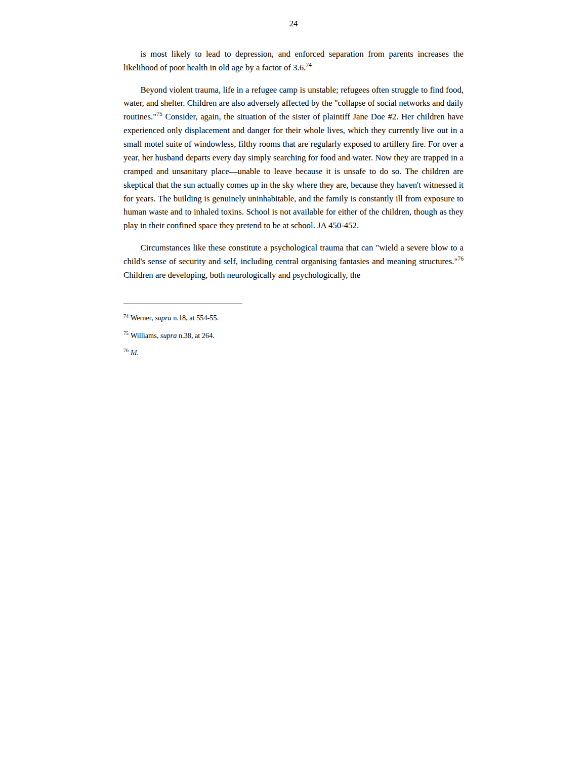24
is most likely to lead to depression, and enforced separation from parents increases the likelihood of poor health in old age by a factor of 3.6.74
Beyond violent trauma, life in a refugee camp is unstable; refugees often struggle to find food, water, and shelter. Children are also adversely affected by the "collapse of social networks and daily routines."75 Consider, again, the situation of the sister of plaintiff Jane Doe #2. Her children have experienced only displacement and danger for their whole lives, which they currently live out in a small motel suite of windowless, filthy rooms that are regularly exposed to artillery fire. For over a year, her husband departs every day simply searching for food and water. Now they are trapped in a cramped and unsanitary place—unable to leave because it is unsafe to do so. The children are skeptical that the sun actually comes up in the sky where they are, because they haven't witnessed it for years. The building is genuinely uninhabitable, and the family is constantly ill from exposure to human waste and to inhaled toxins. School is not available for either of the children, though as they play in their confined space they pretend to be at school. JA 450-452.
Circumstances like these constitute a psychological trauma that can "wield a severe blow to a child's sense of security and self, including central organising fantasies and meaning structures."76 Children are developing, both neurologically and psychologically, the
74Werner, supra n.18, at 554-55.
75Williams, supra n.38, at 264.
76Id.